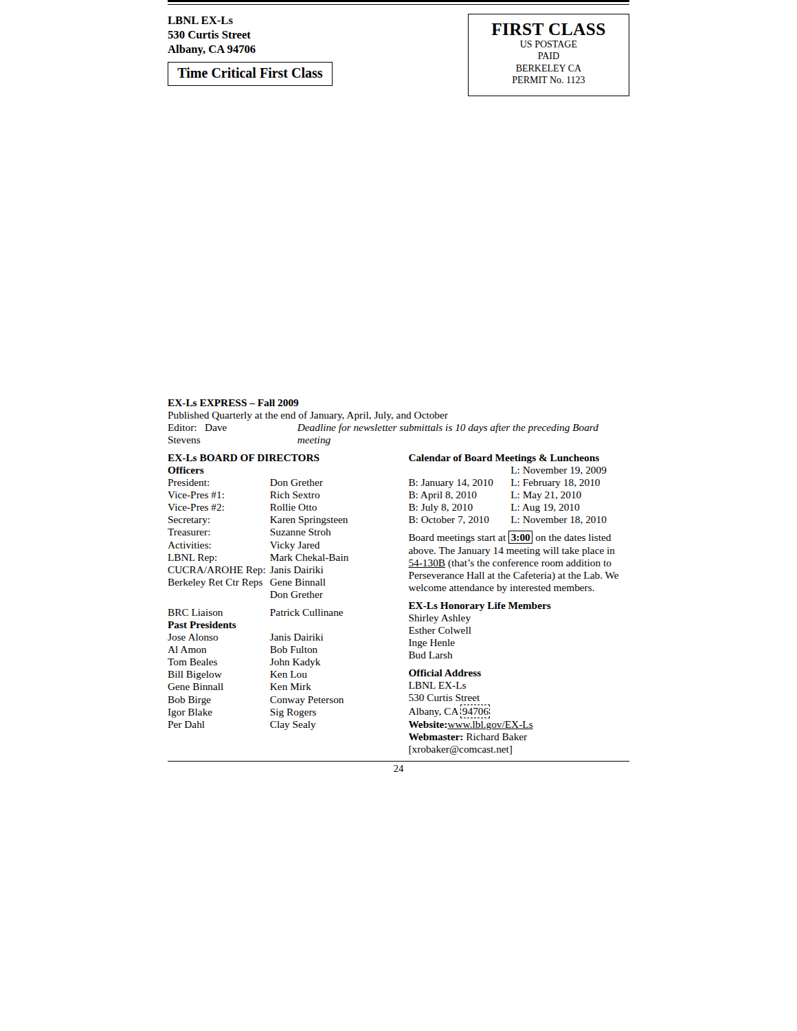LBNL EX-Ls
530 Curtis Street
Albany, CA 94706
Time Critical First Class
FIRST CLASS
US POSTAGE
PAID
BERKELEY CA
PERMIT No. 1123
EX-Ls EXPRESS – Fall 2009
Published Quarterly at the end of January, April, July, and October
Editor: Dave Stevens
Deadline for newsletter submittals is 10 days after the preceding Board meeting
EX-Ls BOARD OF DIRECTORS
Officers
| President: | Don Grether |
| Vice-Pres #1: | Rich Sextro |
| Vice-Pres #2: | Rollie Otto |
| Secretary: | Karen Springsteen |
| Treasurer: | Suzanne Stroh |
| Activities: | Vicky Jared |
| LBNL Rep: | Mark Chekal-Bain |
| CUCRA/AROHE Rep: | Janis Dairiki |
| Berkeley Ret Ctr Reps | Gene Binnall |
| | Don Grether |
| BRC Liaison | Patrick Cullinane |
Past Presidents
| Jose Alonso | Janis Dairiki |
| Al Amon | Bob Fulton |
| Tom Beales | John Kadyk |
| Bill Bigelow | Ken Lou |
| Gene Binnall | Ken Mirk |
| Bob Birge | Conway Peterson |
| Igor Blake | Sig Rogers |
| Per Dahl | Clay Sealy |
Calendar of Board Meetings & Luncheons
| | L: November 19, 2009 |
| B: January 14, 2010 | L: February 18, 2010 |
| B: April 8, 2010 | L: May 21, 2010 |
| B: July 8, 2010 | L: Aug 19, 2010 |
| B: October 7, 2010 | L: November 18, 2010 |
Board meetings start at 3:00 on the dates listed above. The January 14 meeting will take place in 54-130B (that’s the conference room addition to Perseverance Hall at the Cafeteria) at the Lab. We welcome attendance by interested members.
EX-Ls Honorary Life Members
Shirley Ashley
Esther Colwell
Inge Henle
Bud Larsh
Official Address
LBNL EX-Ls
530 Curtis Street
Albany, CA 94706
Website: www.lbl.gov/EX-Ls
Webmaster: Richard Baker [xrobaker@comcast.net]
24